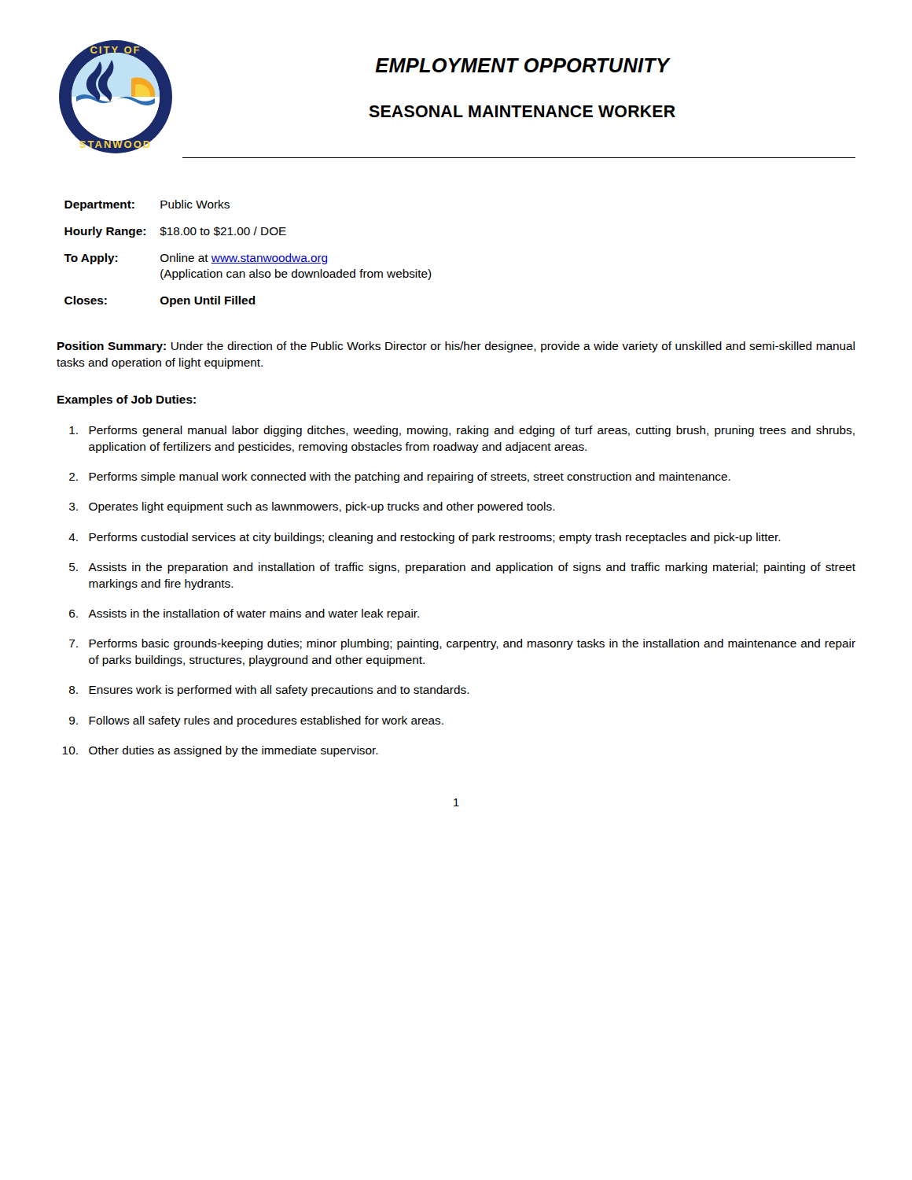CITY OF STANWOOD
EMPLOYMENT OPPORTUNITY
SEASONAL MAINTENANCE WORKER
| Department: | Public Works |
| Hourly Range: | $18.00 to $21.00 / DOE |
| To Apply: | Online at www.stanwoodwa.org (Application can also be downloaded from website) |
| Closes: | Open Until Filled |
Position Summary: Under the direction of the Public Works Director or his/her designee, provide a wide variety of unskilled and semi-skilled manual tasks and operation of light equipment.
Examples of Job Duties:
Performs general manual labor digging ditches, weeding, mowing, raking and edging of turf areas, cutting brush, pruning trees and shrubs, application of fertilizers and pesticides, removing obstacles from roadway and adjacent areas.
Performs simple manual work connected with the patching and repairing of streets, street construction and maintenance.
Operates light equipment such as lawnmowers, pick-up trucks and other powered tools.
Performs custodial services at city buildings; cleaning and restocking of park restrooms; empty trash receptacles and pick-up litter.
Assists in the preparation and installation of traffic signs, preparation and application of signs and traffic marking material; painting of street markings and fire hydrants.
Assists in the installation of water mains and water leak repair.
Performs basic grounds-keeping duties; minor plumbing; painting, carpentry, and masonry tasks in the installation and maintenance and repair of parks buildings, structures, playground and other equipment.
Ensures work is performed with all safety precautions and to standards.
Follows all safety rules and procedures established for work areas.
Other duties as assigned by the immediate supervisor.
1